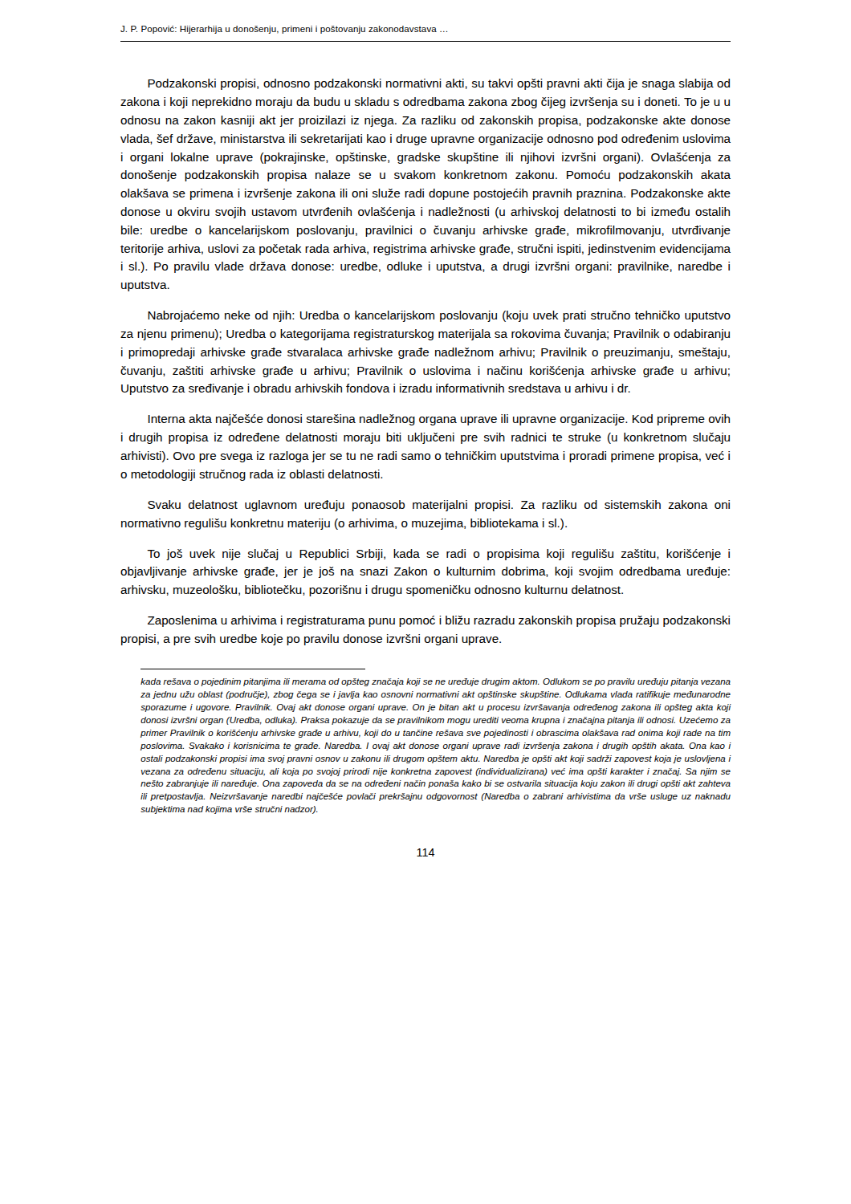J. P. Popović: Hijerarhija u donošenju, primeni i poštovanju zakonodavstava …
Podzakonski propisi, odnosno podzakonski normativni akti, su takvi opšti pravni akti čija je snaga slabija od zakona i koji neprekidno moraju da budu u skladu s odredbama zakona zbog čijeg izvršenja su i doneti. To je u u odnosu na zakon kasniji akt jer proizilazi iz njega. Za razliku od zakonskih propisa, podzakonske akte donose vlada, šef države, ministarstva ili sekretarijati kao i druge upravne organizacije odnosno pod određenim uslovima i organi lokalne uprave (pokrajinske, opštinske, gradske skupštine ili njihovi izvršni organi). Ovlašćenja za donošenje podzakonskih propisa nalaze se u svakom konkretnom zakonu. Pomoću podzakonskih akata olakšava se primena i izvršenje zakona ili oni služe radi dopune postojećih pravnih praznina. Podzakonske akte donose u okviru svojih ustavom utvrđenih ovlašćenja i nadležnosti (u arhivskoj delatnosti to bi između ostalih bile: uredbe o kancelarijskom poslovanju, pravilnici o čuvanju arhivske građe, mikrofilmovanju, utvrđivanje teritorije arhiva, uslovi za početak rada arhiva, registrima arhivske građe, stručni ispiti, jedinstvenim evidencijama i sl.). Po pravilu vlade država donose: uredbe, odluke i uputstva, a drugi izvršni organi: pravilnike, naredbe i uputstva.
Nabrojaćemo neke od njih: Uredba o kancelarijskom poslovanju (koju uvek prati stručno tehničko uputstvo za njenu primenu); Uredba o kategorijama registraturskog materijala sa rokovima čuvanja; Pravilnik o odabiranju i primopredaji arhivske građe stvaralaca arhivske građe nadležnom arhivu; Pravilnik o preuzimanju, smeštaju, čuvanju, zaštiti arhivske građe u arhivu; Pravilnik o uslovima i načinu korišćenja arhivske građe u arhivu; Uputstvo za sređivanje i obradu arhivskih fondova i izradu informativnih sredstava u arhivu i dr.
Interna akta najčešće donosi starešina nadležnog organa uprave ili upravne organizacije. Kod pripreme ovih i drugih propisa iz određene delatnosti moraju biti uključeni pre svih radnici te struke (u konkretnom slučaju arhivisti). Ovo pre svega iz razloga jer se tu ne radi samo o tehničkim uputstvima i proradi primene propisa, već i o metodologiji stručnog rada iz oblasti delatnosti.
Svaku delatnost uglavnom uređuju ponaosob materijalni propisi. Za razliku od sistemskih zakona oni normativno regulišu konkretnu materiju (o arhivima, o muzejima, bibliotekama i sl.).
To još uvek nije slučaj u Republici Srbiji, kada se radi o propisima koji regulišu zaštitu, korišćenje i objavljivanje arhivske građe, jer je još na snazi Zakon o kulturnim dobrima, koji svojim odredbama uređuje: arhivsku, muzeološku, bibliotečku, pozorišnu i drugu spomeničku odnosno kulturnu delatnost.
Zaposlenima u arhivima i registraturama punu pomoć i bližu razradu zakonskih propisa pružaju podzakonski propisi, a pre svih uredbe koje po pravilu donose izvršni organi uprave.
kada rešava o pojedinim pitanjima ili merama od opšteg značaja koji se ne uređuje drugim aktom. Odlukom se po pravilu uređuju pitanja vezana za jednu užu oblast (područje), zbog čega se i javlja kao osnovni normativni akt opštinske skupštine. Odlukama vlada ratifikuje međunarodne sporazume i ugovore. Pravilnik. Ovaj akt donose organi uprave. On je bitan akt u procesu izvršavanja određenog zakona ili opšteg akta koji donosi izvršni organ (Uredba, odluka). Praksa pokazuje da se pravilnikom mogu urediti veoma krupna i značajna pitanja ili odnosi. Uzećemo za primer Pravilnik o korišćenju arhivske građe u arhivu, koji do u tančine rešava sve pojedinosti i obrascima olakšava rad onima koji rade na tim poslovima. Svakako i korisnicima te građe. Naredba. I ovaj akt donose organi uprave radi izvršenja zakona i drugih opštih akata. Ona kao i ostali podzakonski propisi ima svoj pravni osnov u zakonu ili drugom opštem aktu. Naredba je opšti akt koji sadrži zapovest koja je uslovljena i vezana za određenu situaciju, ali koja po svojoj prirodi nije konkretna zapovest (individualizirana) već ima opšti karakter i značaj. Sa njim se nešto zabranjuje ili naređuje. Ona zapoveda da se na određeni način ponaša kako bi se ostvarila situacija koju zakon ili drugi opšti akt zahteva ili pretpostavlja. Neizvršavanje naredbi najčešće povlači prekršajnu odgovornost (Naredba o zabrani arhivistima da vrše usluge uz naknadu subjektima nad kojima vrše stručni nadzor).
114